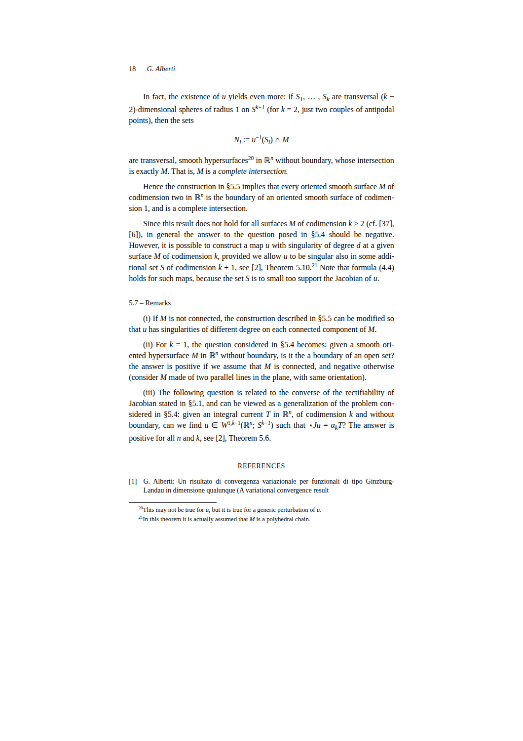18 G. Alberti
In fact, the existence of u yields even more: if S1, … , Sk are transversal (k − 2)-dimensional spheres of radius 1 on Sk−1 (for k = 2, just two couples of antipodal points), then the sets
Ni := u−1(Si) ∩ M
are transversal, smooth hypersurfaces20 in ℝn without boundary, whose intersection is exactly M. That is, M is a complete intersection.
Hence the construction in §5.5 implies that every oriented smooth surface M of codimension two in ℝn is the boundary of an oriented smooth surface of codimension 1, and is a complete intersection.
Since this result does not hold for all surfaces M of codimension k > 2 (cf. [37], [6]), in general the answer to the question posed in §5.4 should be negative. However, it is possible to construct a map u with singularity of degree d at a given surface M of codimension k, provided we allow u to be singular also in some additional set S of codimension k + 1, see [2], Theorem 5.10.21 Note that formula (4.4) holds for such maps, because the set S is to small too support the Jacobian of u.
5.7 – Remarks
(i) If M is not connected, the construction described in §5.5 can be modified so that u has singularities of different degree on each connected component of M.
(ii) For k = 1, the question considered in §5.4 becomes: given a smooth oriented hypersurface M in ℝn without boundary, is it the a boundary of an open set? the answer is positive if we assume that M is connected, and negative otherwise (consider M made of two parallel lines in the plane, with same orientation).
(iii) The following question is related to the converse of the rectifiability of Jacobian stated in §5.1, and can be viewed as a generalization of the problem considered in §5.4: given an integral current T in ℝn, of codimension k and without boundary, can we find u ∈ W1,k−1(ℝn; Sk−1) such that ⋆Ju = αkT? The answer is positive for all n and k, see [2], Theorem 5.6.
REFERENCES
[1] G. Alberti: Un risultato di convergenza variazionale per funzionali di tipo Ginzburg-Landau in dimensione qualunque (A variational convergence result
20This may not be true for u, but it is true for a generic perturbation of u.
21In this theorem it is actually assumed that M is a polyhedral chain.